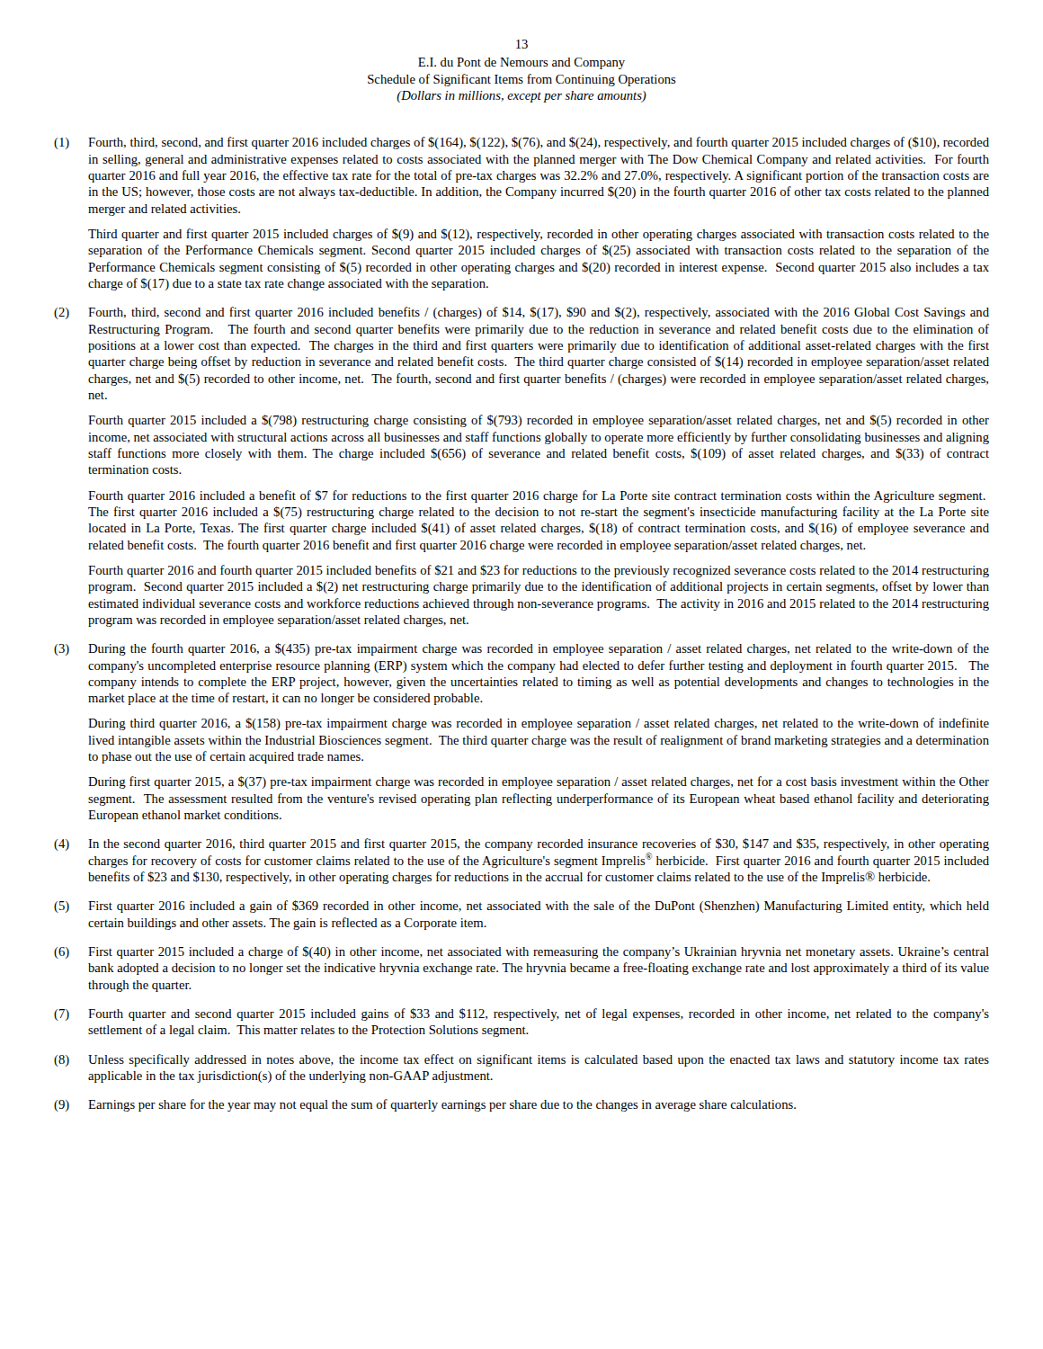13
E.I. du Pont de Nemours and Company
Schedule of Significant Items from Continuing Operations
(Dollars in millions, except per share amounts)
Fourth, third, second, and first quarter 2016 included charges of $(164), $(122), $(76), and $(24), respectively, and fourth quarter 2015 included charges of ($10), recorded in selling, general and administrative expenses related to costs associated with the planned merger with The Dow Chemical Company and related activities. For fourth quarter 2016 and full year 2016, the effective tax rate for the total of pre-tax charges was 32.2% and 27.0%, respectively. A significant portion of the transaction costs are in the US; however, those costs are not always tax-deductible. In addition, the Company incurred $(20) in the fourth quarter 2016 of other tax costs related to the planned merger and related activities.
Third quarter and first quarter 2015 included charges of $(9) and $(12), respectively, recorded in other operating charges associated with transaction costs related to the separation of the Performance Chemicals segment. Second quarter 2015 included charges of $(25) associated with transaction costs related to the separation of the Performance Chemicals segment consisting of $(5) recorded in other operating charges and $(20) recorded in interest expense. Second quarter 2015 also includes a tax charge of $(17) due to a state tax rate change associated with the separation.
Fourth, third, second and first quarter 2016 included benefits / (charges) of $14, $(17), $90 and $(2), respectively, associated with the 2016 Global Cost Savings and Restructuring Program. The fourth and second quarter benefits were primarily due to the reduction in severance and related benefit costs due to the elimination of positions at a lower cost than expected. The charges in the third and first quarters were primarily due to identification of additional asset-related charges with the first quarter charge being offset by reduction in severance and related benefit costs. The third quarter charge consisted of $(14) recorded in employee separation/asset related charges, net and $(5) recorded to other income, net. The fourth, second and first quarter benefits / (charges) were recorded in employee separation/asset related charges, net.
Fourth quarter 2015 included a $(798) restructuring charge consisting of $(793) recorded in employee separation/asset related charges, net and $(5) recorded in other income, net associated with structural actions across all businesses and staff functions globally to operate more efficiently by further consolidating businesses and aligning staff functions more closely with them. The charge included $(656) of severance and related benefit costs, $(109) of asset related charges, and $(33) of contract termination costs.
Fourth quarter 2016 included a benefit of $7 for reductions to the first quarter 2016 charge for La Porte site contract termination costs within the Agriculture segment. The first quarter 2016 included a $(75) restructuring charge related to the decision to not re-start the segment's insecticide manufacturing facility at the La Porte site located in La Porte, Texas. The first quarter charge included $(41) of asset related charges, $(18) of contract termination costs, and $(16) of employee severance and related benefit costs. The fourth quarter 2016 benefit and first quarter 2016 charge were recorded in employee separation/asset related charges, net.
Fourth quarter 2016 and fourth quarter 2015 included benefits of $21 and $23 for reductions to the previously recognized severance costs related to the 2014 restructuring program. Second quarter 2015 included a $(2) net restructuring charge primarily due to the identification of additional projects in certain segments, offset by lower than estimated individual severance costs and workforce reductions achieved through non-severance programs. The activity in 2016 and 2015 related to the 2014 restructuring program was recorded in employee separation/asset related charges, net.
During the fourth quarter 2016, a $(435) pre-tax impairment charge was recorded in employee separation / asset related charges, net related to the write-down of the company's uncompleted enterprise resource planning (ERP) system which the company had elected to defer further testing and deployment in fourth quarter 2015. The company intends to complete the ERP project, however, given the uncertainties related to timing as well as potential developments and changes to technologies in the market place at the time of restart, it can no longer be considered probable.
During third quarter 2016, a $(158) pre-tax impairment charge was recorded in employee separation / asset related charges, net related to the write-down of indefinite lived intangible assets within the Industrial Biosciences segment. The third quarter charge was the result of realignment of brand marketing strategies and a determination to phase out the use of certain acquired trade names.
During first quarter 2015, a $(37) pre-tax impairment charge was recorded in employee separation / asset related charges, net for a cost basis investment within the Other segment. The assessment resulted from the venture's revised operating plan reflecting underperformance of its European wheat based ethanol facility and deteriorating European ethanol market conditions.
In the second quarter 2016, third quarter 2015 and first quarter 2015, the company recorded insurance recoveries of $30, $147 and $35, respectively, in other operating charges for recovery of costs for customer claims related to the use of the Agriculture's segment Imprelis® herbicide. First quarter 2016 and fourth quarter 2015 included benefits of $23 and $130, respectively, in other operating charges for reductions in the accrual for customer claims related to the use of the Imprelis® herbicide.
First quarter 2016 included a gain of $369 recorded in other income, net associated with the sale of the DuPont (Shenzhen) Manufacturing Limited entity, which held certain buildings and other assets. The gain is reflected as a Corporate item.
First quarter 2015 included a charge of $(40) in other income, net associated with remeasuring the company’s Ukrainian hryvnia net monetary assets. Ukraine’s central bank adopted a decision to no longer set the indicative hryvnia exchange rate. The hryvnia became a free-floating exchange rate and lost approximately a third of its value through the quarter.
Fourth quarter and second quarter 2015 included gains of $33 and $112, respectively, net of legal expenses, recorded in other income, net related to the company's settlement of a legal claim. This matter relates to the Protection Solutions segment.
Unless specifically addressed in notes above, the income tax effect on significant items is calculated based upon the enacted tax laws and statutory income tax rates applicable in the tax jurisdiction(s) of the underlying non-GAAP adjustment.
Earnings per share for the year may not equal the sum of quarterly earnings per share due to the changes in average share calculations.